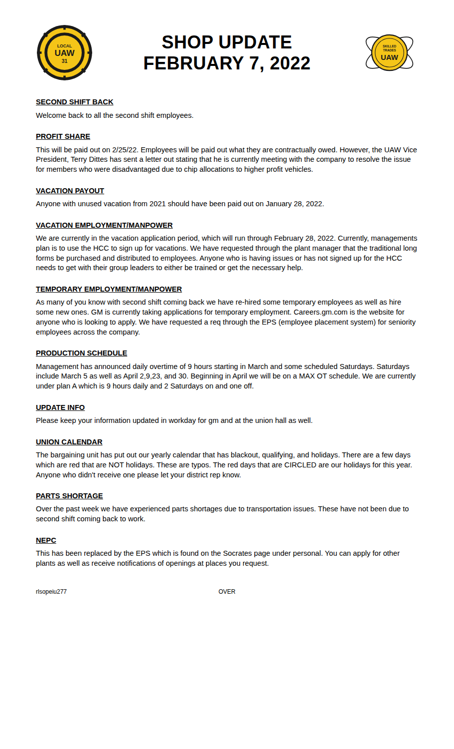LOCAL UAW 31
SHOP UPDATE
FEBRUARY 7, 2022
SKILLED TRADES UAW
Second Shift Back
Welcome back to all the second shift employees.
Profit Share
This will be paid out on 2/25/22. Employees will be paid out what they are contractually owed. However, the UAW Vice President, Terry Dittes has sent a letter out stating that he is currently meeting with the company to resolve the issue for members who were disadvantaged due to chip allocations to higher profit vehicles.
Vacation Payout
Anyone with unused vacation from 2021 should have been paid out on January 28, 2022.
Vacation Employment/Manpower
We are currently in the vacation application period, which will run through February 28, 2022. Currently, managements plan is to use the HCC to sign up for vacations. We have requested through the plant manager that the traditional long forms be purchased and distributed to employees. Anyone who is having issues or has not signed up for the HCC needs to get with their group leaders to either be trained or get the necessary help.
Temporary Employment/Manpower
As many of you know with second shift coming back we have re-hired some temporary employees as well as hire some new ones. GM is currently taking applications for temporary employment. Careers.gm.com is the website for anyone who is looking to apply. We have requested a req through the EPS (employee placement system) for seniority employees across the company.
Production Schedule
Management has announced daily overtime of 9 hours starting in March and some scheduled Saturdays. Saturdays include March 5 as well as April 2,9,23, and 30. Beginning in April we will be on a MAX OT schedule. We are currently under plan A which is 9 hours daily and 2 Saturdays on and one off.
Update Info
Please keep your information updated in workday for gm and at the union hall as well.
Union Calendar
The bargaining unit has put out our yearly calendar that has blackout, qualifying, and holidays. There are a few days which are red that are NOT holidays. These are typos. The red days that are CIRCLED are our holidays for this year. Anyone who didn't receive one please let your district rep know.
Parts Shortage
Over the past week we have experienced parts shortages due to transportation issues. These have not been due to second shift coming back to work.
NEPC
This has been replaced by the EPS which is found on the Socrates page under personal. You can apply for other plants as well as receive notifications of openings at places you request.
rlsopeiu277
OVER